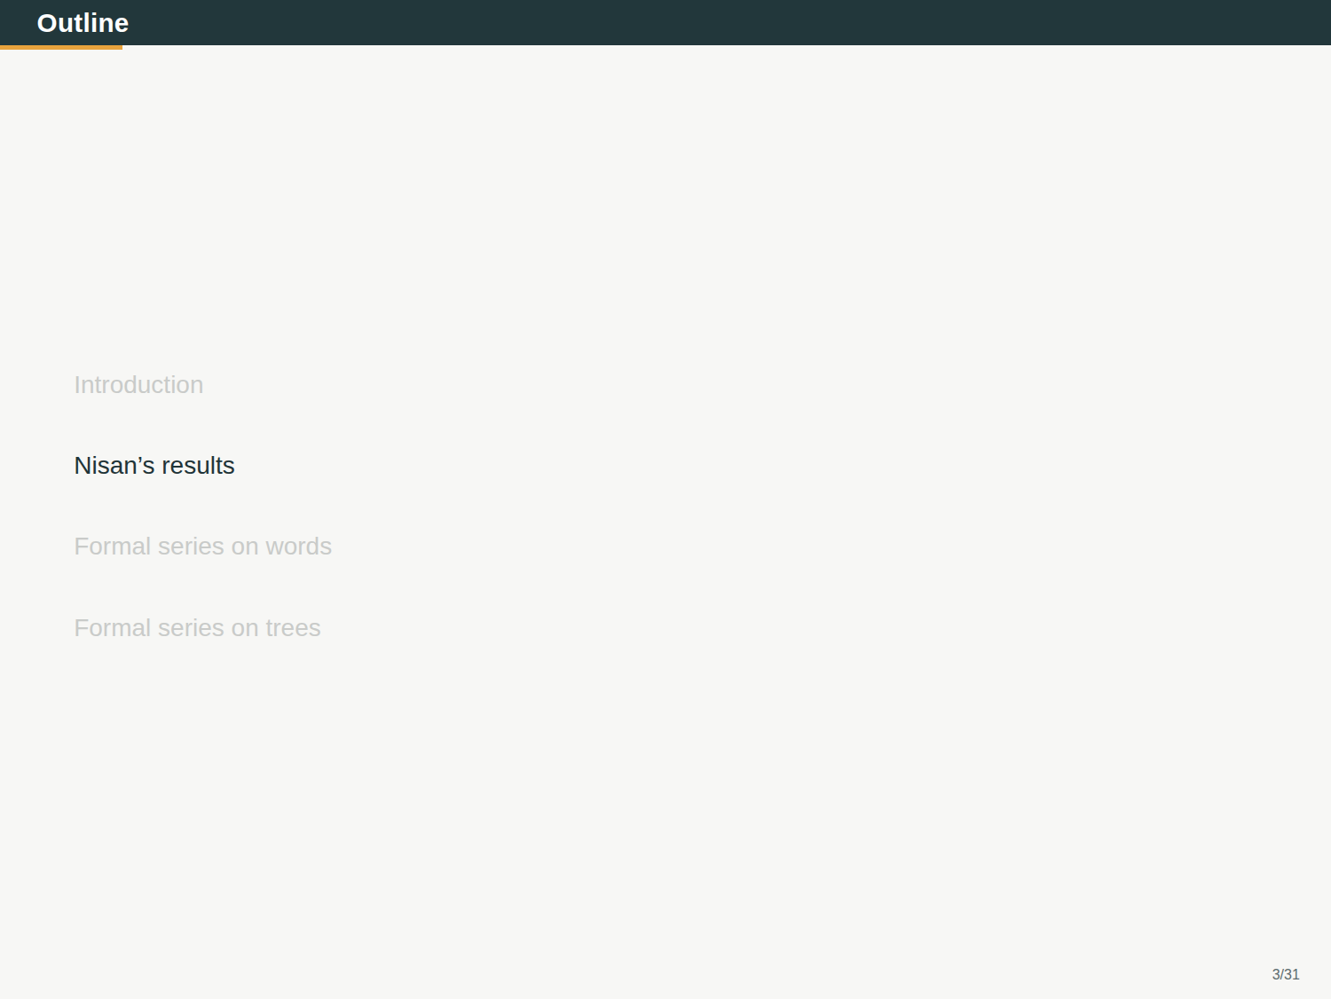Outline
Introduction
Nisan’s results
Formal series on words
Formal series on trees
3/31